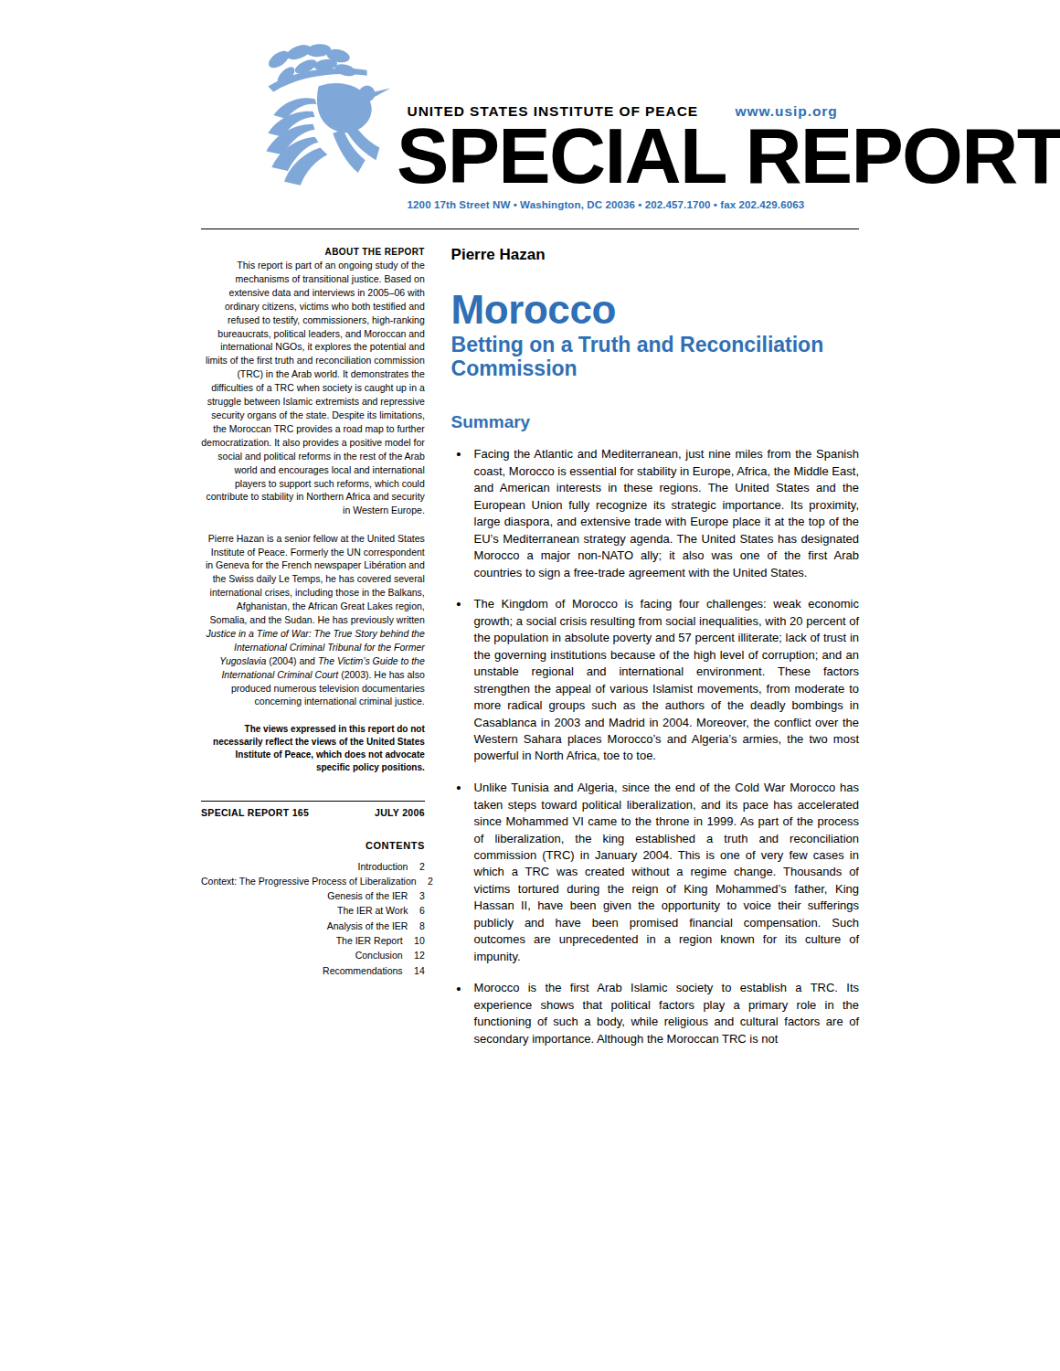UNITED STATES INSTITUTE OF PEACE www.usip.org
SPECIAL REPORT
1200 17th Street NW • Washington, DC 20036 • 202.457.1700 • fax 202.429.6063
ABOUT THE REPORT
This report is part of an ongoing study of the mechanisms of transitional justice. Based on extensive data and interviews in 2005–06 with ordinary citizens, victims who both testified and refused to testify, commissioners, high-ranking bureaucrats, political leaders, and Moroccan and international NGOs, it explores the potential and limits of the first truth and reconciliation commission (TRC) in the Arab world. It demonstrates the difficulties of a TRC when society is caught up in a struggle between Islamic extremists and repressive security organs of the state. Despite its limitations, the Moroccan TRC provides a road map to further democratization. It also provides a positive model for social and political reforms in the rest of the Arab world and encourages local and international players to support such reforms, which could contribute to stability in Northern Africa and security in Western Europe.
Pierre Hazan is a senior fellow at the United States Institute of Peace. Formerly the UN correspondent in Geneva for the French newspaper Libération and the Swiss daily Le Temps, he has covered several international crises, including those in the Balkans, Afghanistan, the African Great Lakes region, Somalia, and the Sudan. He has previously written Justice in a Time of War: The True Story behind the International Criminal Tribunal for the Former Yugoslavia (2004) and The Victim’s Guide to the International Criminal Court (2003). He has also produced numerous television documentaries concerning international criminal justice.
The views expressed in this report do not necessarily reflect the views of the United States Institute of Peace, which does not advocate specific policy positions.
SPECIAL REPORT 165 JULY 2006
CONTENTS
Introduction 2
Context: The Progressive Process of Liberalization 2
Genesis of the IER 3
The IER at Work 6
Analysis of the IER 8
The IER Report 10
Conclusion 12
Recommendations 14
Pierre Hazan
Morocco
Betting on a Truth and Reconciliation Commission
Summary
Facing the Atlantic and Mediterranean, just nine miles from the Spanish coast, Morocco is essential for stability in Europe, Africa, the Middle East, and American interests in these regions. The United States and the European Union fully recognize its strategic importance. Its proximity, large diaspora, and extensive trade with Europe place it at the top of the EU’s Mediterranean strategy agenda. The United States has designated Morocco a major non-NATO ally; it also was one of the first Arab countries to sign a free-trade agreement with the United States.
The Kingdom of Morocco is facing four challenges: weak economic growth; a social crisis resulting from social inequalities, with 20 percent of the population in absolute poverty and 57 percent illiterate; lack of trust in the governing institutions because of the high level of corruption; and an unstable regional and international environment. These factors strengthen the appeal of various Islamist movements, from moderate to more radical groups such as the authors of the deadly bombings in Casablanca in 2003 and Madrid in 2004. Moreover, the conflict over the Western Sahara places Morocco’s and Algeria’s armies, the two most powerful in North Africa, toe to toe.
Unlike Tunisia and Algeria, since the end of the Cold War Morocco has taken steps toward political liberalization, and its pace has accelerated since Mohammed VI came to the throne in 1999. As part of the process of liberalization, the king established a truth and reconciliation commission (TRC) in January 2004. This is one of very few cases in which a TRC was created without a regime change. Thousands of victims tortured during the reign of King Mohammed’s father, King Hassan II, have been given the opportunity to voice their sufferings publicly and have been promised financial compensation. Such outcomes are unprecedented in a region known for its culture of impunity.
Morocco is the first Arab Islamic society to establish a TRC. Its experience shows that political factors play a primary role in the functioning of such a body, while religious and cultural factors are of secondary importance. Although the Moroccan TRC is not